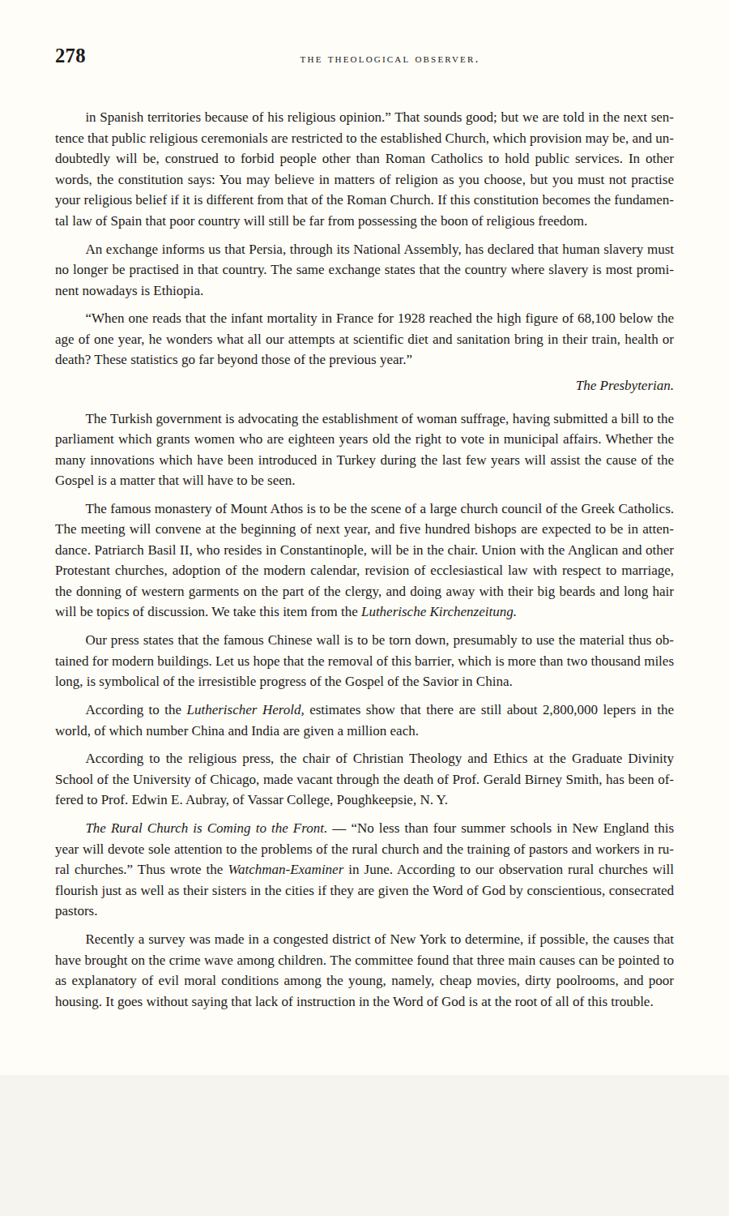278 The Theological Observer.
in Spanish territories because of his religious opinion.” That sounds good; but we are told in the next sentence that public religious ceremonials are restricted to the established Church, which provision may be, and undoubtedly will be, construed to forbid people other than Roman Catholics to hold public services. In other words, the constitution says: You may believe in matters of religion as you choose, but you must not practise your religious belief if it is different from that of the Roman Church. If this constitution becomes the fundamental law of Spain that poor country will still be far from possessing the boon of religious freedom.
An exchange informs us that Persia, through its National Assembly, has declared that human slavery must no longer be practised in that country. The same exchange states that the country where slavery is most prominent nowadays is Ethiopia.
“When one reads that the infant mortality in France for 1928 reached the high figure of 68,100 below the age of one year, he wonders what all our attempts at scientific diet and sanitation bring in their train, health or death? These statistics go far beyond those of the previous year.”
The Presbyterian.
The Turkish government is advocating the establishment of woman suffrage, having submitted a bill to the parliament which grants women who are eighteen years old the right to vote in municipal affairs. Whether the many innovations which have been introduced in Turkey during the last few years will assist the cause of the Gospel is a matter that will have to be seen.
The famous monastery of Mount Athos is to be the scene of a large church council of the Greek Catholics. The meeting will convene at the beginning of next year, and five hundred bishops are expected to be in attendance. Patriarch Basil II, who resides in Constantinople, will be in the chair. Union with the Anglican and other Protestant churches, adoption of the modern calendar, revision of ecclesiastical law with respect to marriage, the donning of western garments on the part of the clergy, and doing away with their big beards and long hair will be topics of discussion. We take this item from the Lutherische Kirchenzeitung.
Our press states that the famous Chinese wall is to be torn down, presumably to use the material thus obtained for modern buildings. Let us hope that the removal of this barrier, which is more than two thousand miles long, is symbolical of the irresistible progress of the Gospel of the Savior in China.
According to the Lutherischer Herold, estimates show that there are still about 2,800,000 lepers in the world, of which number China and India are given a million each.
According to the religious press, the chair of Christian Theology and Ethics at the Graduate Divinity School of the University of Chicago, made vacant through the death of Prof. Gerald Birney Smith, has been offered to Prof. Edwin E. Aubray, of Vassar College, Poughkeepsie, N. Y.
The Rural Church is Coming to the Front. — “No less than four summer schools in New England this year will devote sole attention to the problems of the rural church and the training of pastors and workers in rural churches.” Thus wrote the Watchman-Examiner in June. According to our observation rural churches will flourish just as well as their sisters in the cities if they are given the Word of God by conscientious, consecrated pastors.
Recently a survey was made in a congested district of New York to determine, if possible, the causes that have brought on the crime wave among children. The committee found that three main causes can be pointed to as explanatory of evil moral conditions among the young, namely, cheap movies, dirty poolrooms, and poor housing. It goes without saying that lack of instruction in the Word of God is at the root of all of this trouble.